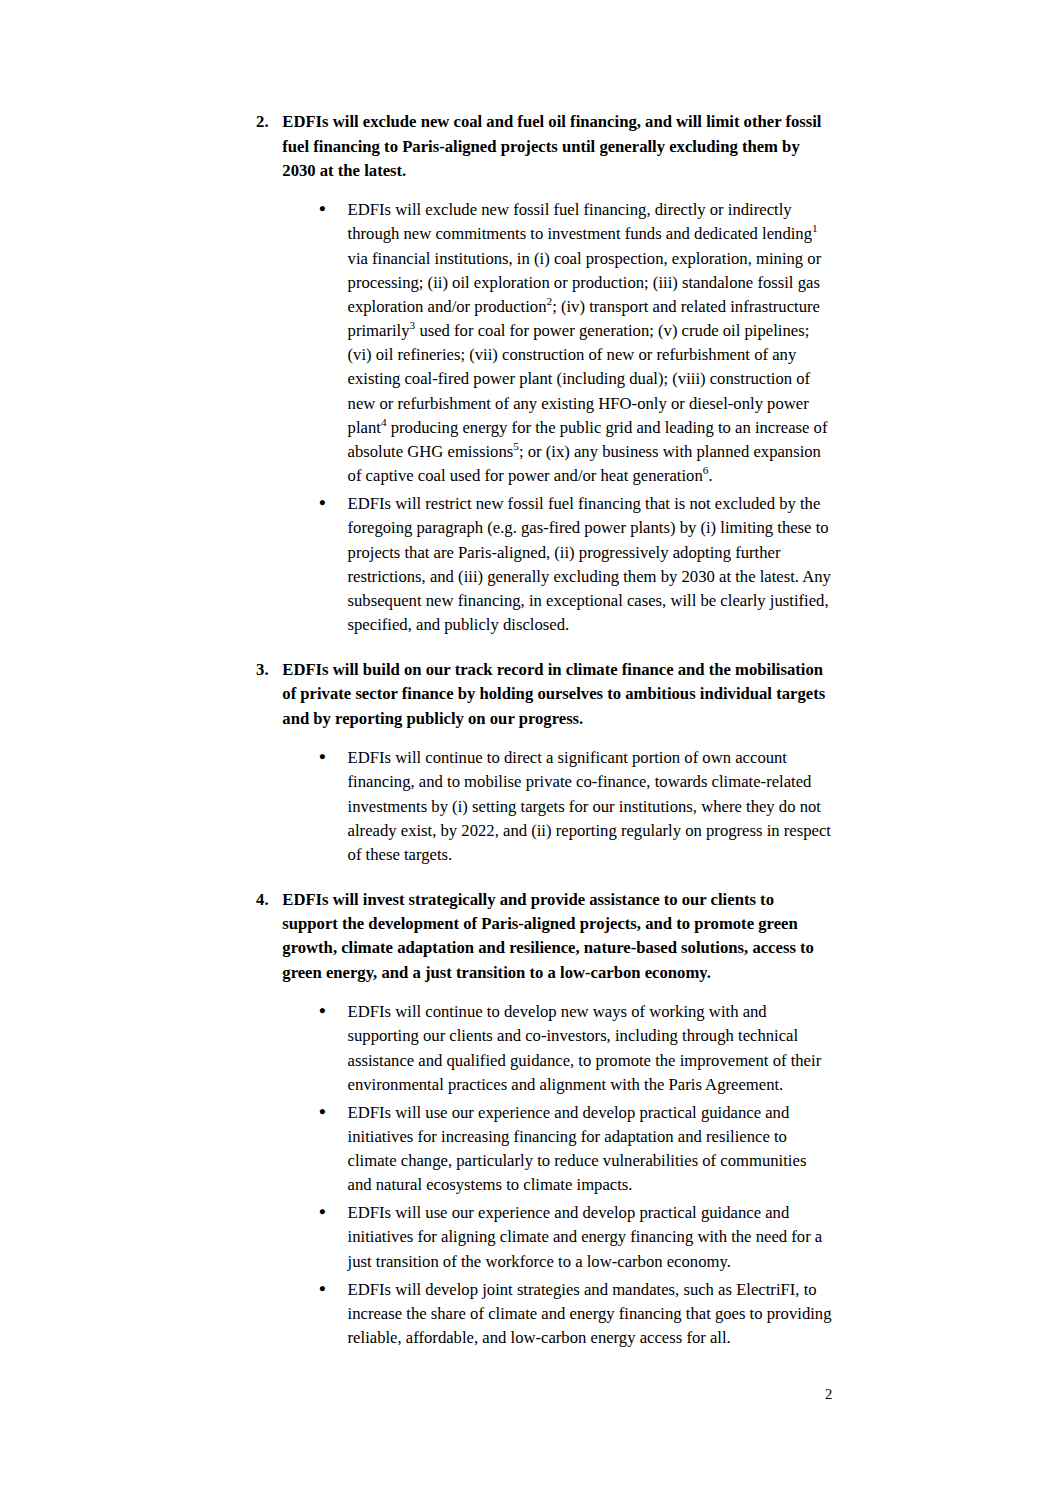EDFIs will exclude new coal and fuel oil financing, and will limit other fossil fuel financing to Paris-aligned projects until generally excluding them by 2030 at the latest.
EDFIs will exclude new fossil fuel financing, directly or indirectly through new commitments to investment funds and dedicated lending1 via financial institutions, in (i) coal prospection, exploration, mining or processing; (ii) oil exploration or production; (iii) standalone fossil gas exploration and/or production2; (iv) transport and related infrastructure primarily3 used for coal for power generation; (v) crude oil pipelines; (vi) oil refineries; (vii) construction of new or refurbishment of any existing coal-fired power plant (including dual); (viii) construction of new or refurbishment of any existing HFO-only or diesel-only power plant4 producing energy for the public grid and leading to an increase of absolute GHG emissions5; or (ix) any business with planned expansion of captive coal used for power and/or heat generation6.
EDFIs will restrict new fossil fuel financing that is not excluded by the foregoing paragraph (e.g. gas-fired power plants) by (i) limiting these to projects that are Paris-aligned, (ii) progressively adopting further restrictions, and (iii) generally excluding them by 2030 at the latest. Any subsequent new financing, in exceptional cases, will be clearly justified, specified, and publicly disclosed.
EDFIs will build on our track record in climate finance and the mobilisation of private sector finance by holding ourselves to ambitious individual targets and by reporting publicly on our progress.
EDFIs will continue to direct a significant portion of own account financing, and to mobilise private co-finance, towards climate-related investments by (i) setting targets for our institutions, where they do not already exist, by 2022, and (ii) reporting regularly on progress in respect of these targets.
EDFIs will invest strategically and provide assistance to our clients to support the development of Paris-aligned projects, and to promote green growth, climate adaptation and resilience, nature-based solutions, access to green energy, and a just transition to a low-carbon economy.
EDFIs will continue to develop new ways of working with and supporting our clients and co-investors, including through technical assistance and qualified guidance, to promote the improvement of their environmental practices and alignment with the Paris Agreement.
EDFIs will use our experience and develop practical guidance and initiatives for increasing financing for adaptation and resilience to climate change, particularly to reduce vulnerabilities of communities and natural ecosystems to climate impacts.
EDFIs will use our experience and develop practical guidance and initiatives for aligning climate and energy financing with the need for a just transition of the workforce to a low-carbon economy.
EDFIs will develop joint strategies and mandates, such as ElectriFI, to increase the share of climate and energy financing that goes to providing reliable, affordable, and low-carbon energy access for all.
2